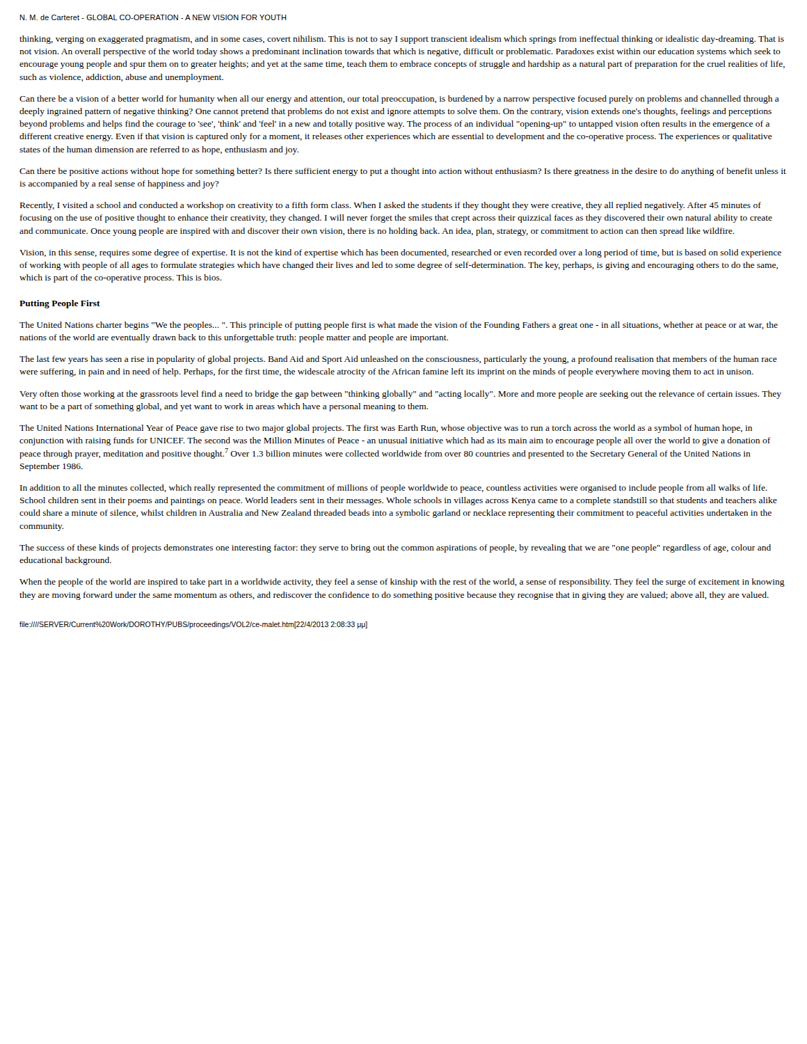N. M. de Carteret - GLOBAL CO-OPERATION - A NEW VISION FOR YOUTH
thinking, verging on exaggerated pragmatism, and in some cases, covert nihilism. This is not to say I support transcient idealism which springs from ineffectual thinking or idealistic day-dreaming. That is not vision. An overall perspective of the world today shows a predominant inclination towards that which is negative, difficult or problematic. Paradoxes exist within our education systems which seek to encourage young people and spur them on to greater heights; and yet at the same time, teach them to embrace concepts of struggle and hardship as a natural part of preparation for the cruel realities of life, such as violence, addiction, abuse and unemployment.
Can there be a vision of a better world for humanity when all our energy and attention, our total preoccupation, is burdened by a narrow perspective focused purely on problems and channelled through a deeply ingrained pattern of negative thinking? One cannot pretend that problems do not exist and ignore attempts to solve them. On the contrary, vision extends one's thoughts, feelings and perceptions beyond problems and helps find the courage to 'see', 'think' and 'feel' in a new and totally positive way. The process of an individual "opening-up" to untapped vision often results in the emergence of a different creative energy. Even if that vision is captured only for a moment, it releases other experiences which are essential to development and the co-operative process. The experiences or qualitative states of the human dimension are referred to as hope, enthusiasm and joy.
Can there be positive actions without hope for something better? Is there sufficient energy to put a thought into action without enthusiasm? Is there greatness in the desire to do anything of benefit unless it is accompanied by a real sense of happiness and joy?
Recently, I visited a school and conducted a workshop on creativity to a fifth form class. When I asked the students if they thought they were creative, they all replied negatively. After 45 minutes of focusing on the use of positive thought to enhance their creativity, they changed. I will never forget the smiles that crept across their quizzical faces as they discovered their own natural ability to create and communicate. Once young people are inspired with and discover their own vision, there is no holding back. An idea, plan, strategy, or commitment to action can then spread like wildfire.
Vision, in this sense, requires some degree of expertise. It is not the kind of expertise which has been documented, researched or even recorded over a long period of time, but is based on solid experience of working with people of all ages to formulate strategies which have changed their lives and led to some degree of self-determination. The key, perhaps, is giving and encouraging others to do the same, which is part of the co-operative process. This is bios.
Putting People First
The United Nations charter begins "We the peoples... ". This principle of putting people first is what made the vision of the Founding Fathers a great one - in all situations, whether at peace or at war, the nations of the world are eventually drawn back to this unforgettable truth: people matter and people are important.
The last few years has seen a rise in popularity of global projects. Band Aid and Sport Aid unleashed on the consciousness, particularly the young, a profound realisation that members of the human race were suffering, in pain and in need of help. Perhaps, for the first time, the widescale atrocity of the African famine left its imprint on the minds of people everywhere moving them to act in unison.
Very often those working at the grassroots level find a need to bridge the gap between "thinking globally" and "acting locally". More and more people are seeking out the relevance of certain issues. They want to be a part of something global, and yet want to work in areas which have a personal meaning to them.
The United Nations International Year of Peace gave rise to two major global projects. The first was Earth Run, whose objective was to run a torch across the world as a symbol of human hope, in conjunction with raising funds for UNICEF. The second was the Million Minutes of Peace - an unusual initiative which had as its main aim to encourage people all over the world to give a donation of peace through prayer, meditation and positive thought.7 Over 1.3 billion minutes were collected worldwide from over 80 countries and presented to the Secretary General of the United Nations in September 1986.
In addition to all the minutes collected, which really represented the commitment of millions of people worldwide to peace, countless activities were organised to include people from all walks of life. School children sent in their poems and paintings on peace. World leaders sent in their messages. Whole schools in villages across Kenya came to a complete standstill so that students and teachers alike could share a minute of silence, whilst children in Australia and New Zealand threaded beads into a symbolic garland or necklace representing their commitment to peaceful activities undertaken in the community.
The success of these kinds of projects demonstrates one interesting factor: they serve to bring out the common aspirations of people, by revealing that we are "one people" regardless of age, colour and educational background.
When the people of the world are inspired to take part in a worldwide activity, they feel a sense of kinship with the rest of the world, a sense of responsibility. They feel the surge of excitement in knowing they are moving forward under the same momentum as others, and rediscover the confidence to do something positive because they recognise that in giving they are valued; above all, they are valued.
file:////SERVER/Current%20Work/DOROTHY/PUBS/proceedings/VOL2/ce-malet.htm[22/4/2013 2:08:33 μμ]